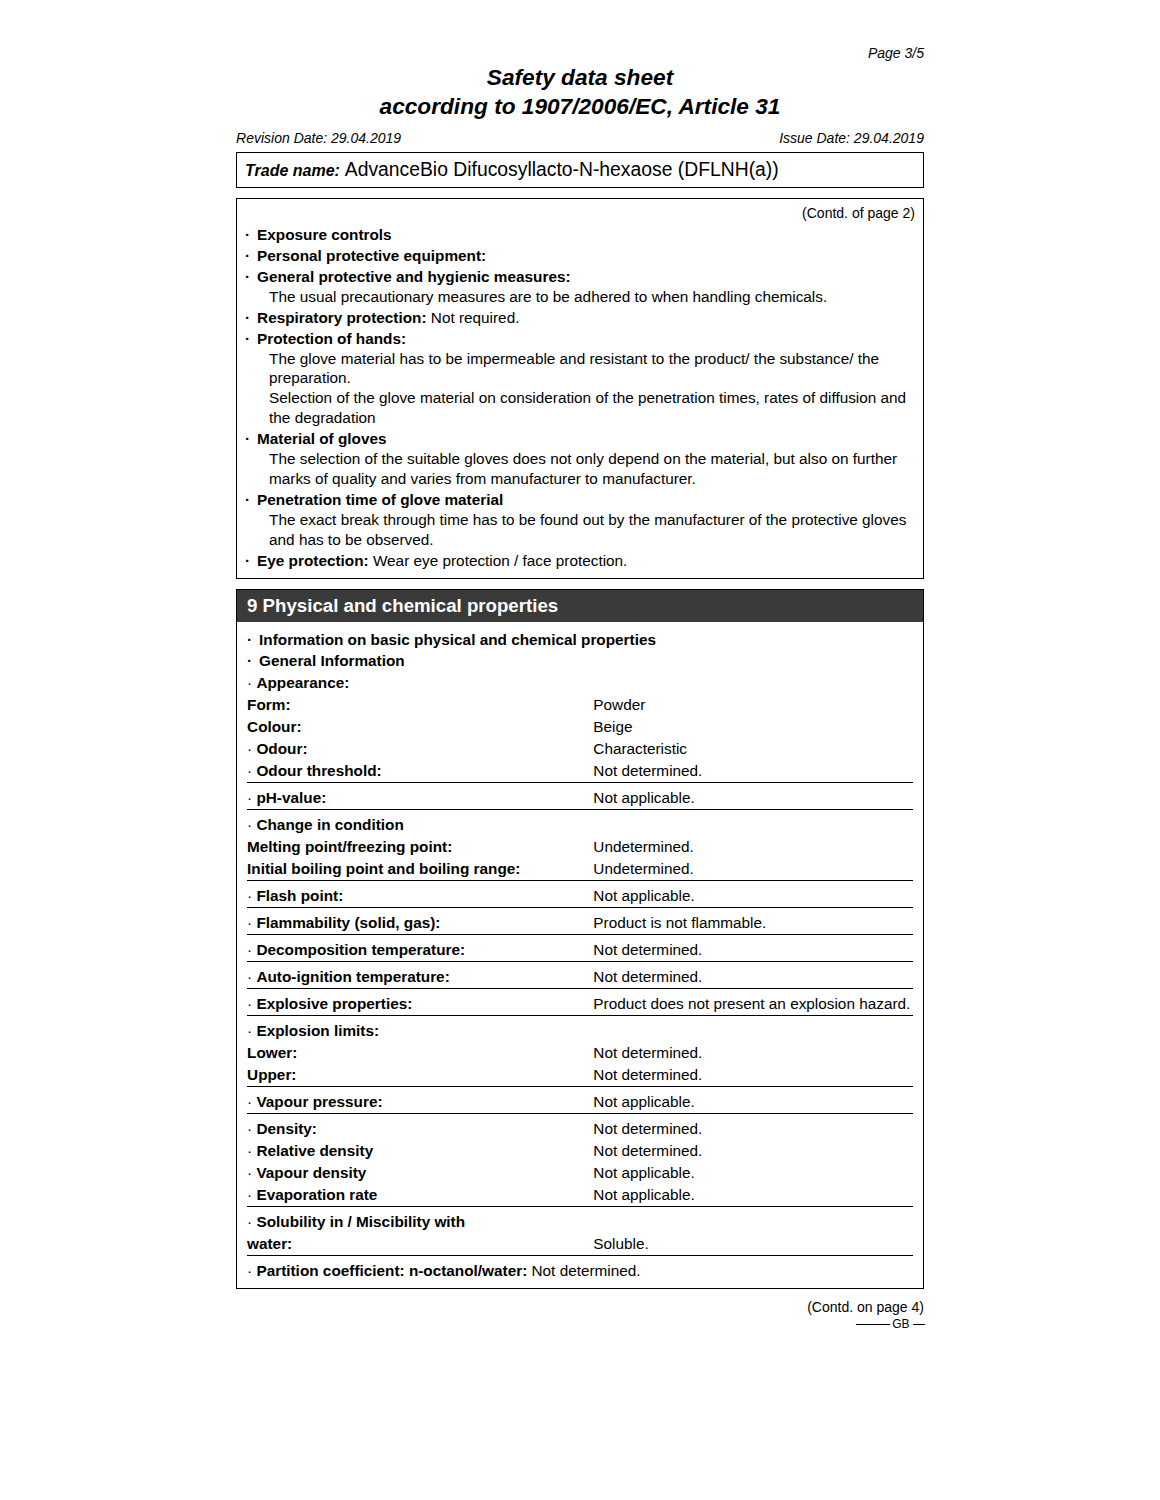Page 3/5
Safety data sheet
according to 1907/2006/EC, Article 31
Revision Date: 29.04.2019 Issue Date: 29.04.2019
Trade name: AdvanceBio Difucosyllacto-N-hexaose (DFLNH(a))
(Contd. of page 2)
Exposure controls
Personal protective equipment:
General protective and hygienic measures:
The usual precautionary measures are to be adhered to when handling chemicals.
Respiratory protection: Not required.
Protection of hands:
The glove material has to be impermeable and resistant to the product/ the substance/ the preparation.
Selection of the glove material on consideration of the penetration times, rates of diffusion and the degradation
Material of gloves
The selection of the suitable gloves does not only depend on the material, but also on further marks of quality and varies from manufacturer to manufacturer.
Penetration time of glove material
The exact break through time has to be found out by the manufacturer of the protective gloves and has to be observed.
Eye protection: Wear eye protection / face protection.
9 Physical and chemical properties
Information on basic physical and chemical properties
General Information
| · Appearance: | |
| Form: | Powder |
| Colour: | Beige |
| · Odour: | Characteristic |
| · Odour threshold: | Not determined. |
| · pH-value: | Not applicable. |
| · Change in condition | |
| Melting point/freezing point: | Undetermined. |
| Initial boiling point and boiling range: | Undetermined. |
| · Flash point: | Not applicable. |
| · Flammability (solid, gas): | Product is not flammable. |
| · Decomposition temperature: | Not determined. |
| · Auto-ignition temperature: | Not determined. |
| · Explosive properties: | Product does not present an explosion hazard. |
| · Explosion limits: | |
| Lower: | Not determined. |
| Upper: | Not determined. |
| · Vapour pressure: | Not applicable. |
| · Density: | Not determined. |
| · Relative density | Not determined. |
| · Vapour density | Not applicable. |
| · Evaporation rate | Not applicable. |
| · Solubility in / Miscibility with | |
| water: | Soluble. |
| · Partition coefficient: n-octanol/water: Not determined. |
(Contd. on page 4)
——— GB —